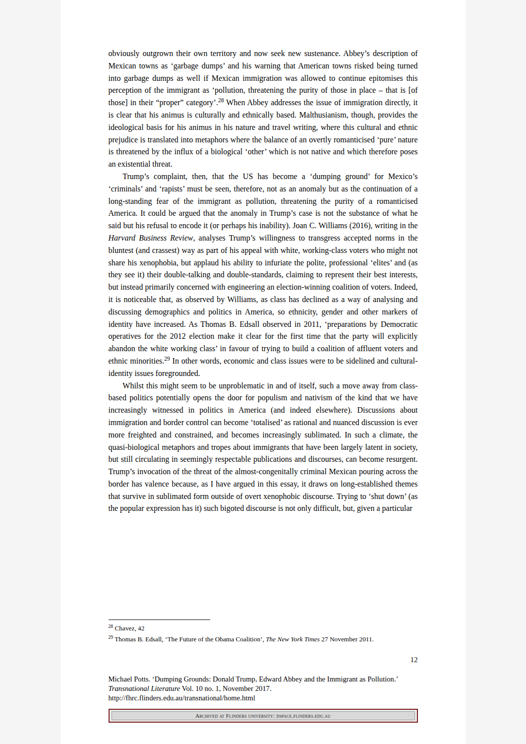obviously outgrown their own territory and now seek new sustenance. Abbey’s description of Mexican towns as ‘garbage dumps’ and his warning that American towns risked being turned into garbage dumps as well if Mexican immigration was allowed to continue epitomises this perception of the immigrant as ‘pollution, threatening the purity of those in place – that is [of those] in their “proper” category’.28 When Abbey addresses the issue of immigration directly, it is clear that his animus is culturally and ethnically based. Malthusianism, though, provides the ideological basis for his animus in his nature and travel writing, where this cultural and ethnic prejudice is translated into metaphors where the balance of an overtly romanticised ‘pure’ nature is threatened by the influx of a biological ‘other’ which is not native and which therefore poses an existential threat.
Trump’s complaint, then, that the US has become a ‘dumping ground’ for Mexico’s ‘criminals’ and ‘rapists’ must be seen, therefore, not as an anomaly but as the continuation of a long-standing fear of the immigrant as pollution, threatening the purity of a romanticised America. It could be argued that the anomaly in Trump’s case is not the substance of what he said but his refusal to encode it (or perhaps his inability). Joan C. Williams (2016), writing in the Harvard Business Review, analyses Trump’s willingness to transgress accepted norms in the bluntest (and crassest) way as part of his appeal with white, working-class voters who might not share his xenophobia, but applaud his ability to infuriate the polite, professional ‘elites’ and (as they see it) their double-talking and double-standards, claiming to represent their best interests, but instead primarily concerned with engineering an election-winning coalition of voters. Indeed, it is noticeable that, as observed by Williams, as class has declined as a way of analysing and discussing demographics and politics in America, so ethnicity, gender and other markers of identity have increased. As Thomas B. Edsall observed in 2011, ‘preparations by Democratic operatives for the 2012 election make it clear for the first time that the party will explicitly abandon the white working class’ in favour of trying to build a coalition of affluent voters and ethnic minorities.29 In other words, economic and class issues were to be sidelined and cultural-identity issues foregrounded.
Whilst this might seem to be unproblematic in and of itself, such a move away from class-based politics potentially opens the door for populism and nativism of the kind that we have increasingly witnessed in politics in America (and indeed elsewhere). Discussions about immigration and border control can become ‘totalised’ as rational and nuanced discussion is ever more freighted and constrained, and becomes increasingly sublimated. In such a climate, the quasi-biological metaphors and tropes about immigrants that have been largely latent in society, but still circulating in seemingly respectable publications and discourses, can become resurgent. Trump’s invocation of the threat of the almost-congenitally criminal Mexican pouring across the border has valence because, as I have argued in this essay, it draws on long-established themes that survive in sublimated form outside of overt xenophobic discourse. Trying to ‘shut down’ (as the popular expression has it) such bigoted discourse is not only difficult, but, given a particular
28 Chavez, 42
29 Thomas B. Edsall, ‘The Future of the Obama Coalition’, The New York Times 27 November 2011.
12
Michael Potts. ‘Dumping Grounds: Donald Trump, Edward Abbey and the Immigrant as Pollution.’
Transnational Literature Vol. 10 no. 1, November 2017.
http://fhrc.flinders.edu.au/transnational/home.html
Archived at Flinders university: dspace.flinders.edu.au